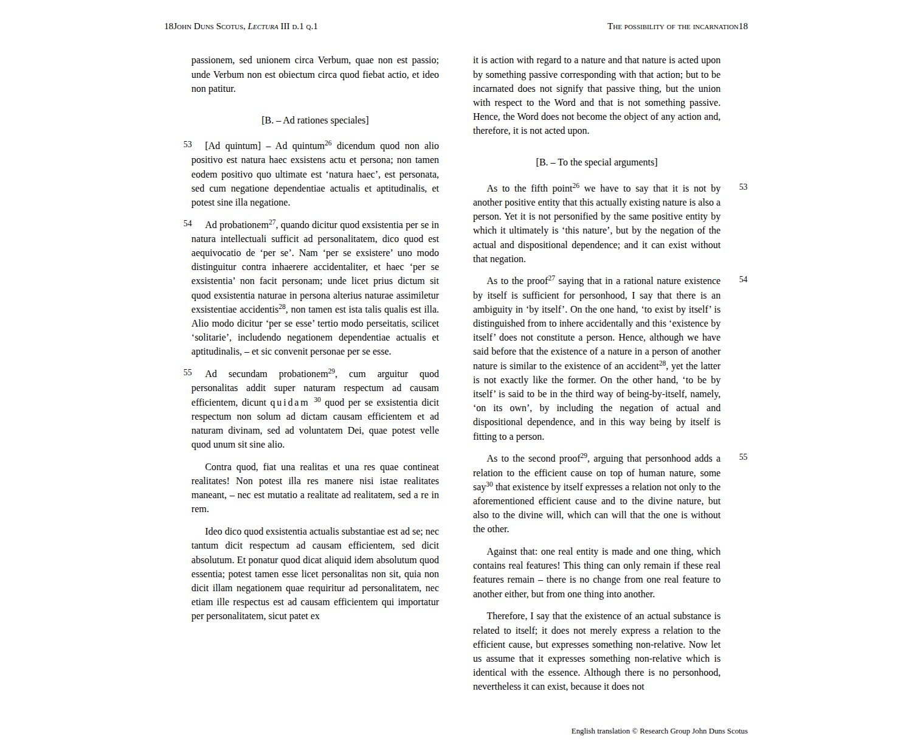18 John Duns Scotus, Lectura III d.1 q.1 The possibility of the incarnation 18
passionem, sed unionem circa Verbum, quae non est passio; unde Verbum non est obiectum circa quod fiebat actio, et ideo non patitur.
[B. – Ad rationes speciales]
53[Ad quintum] – Ad quintum26 dicendum quod non alio positivo est natura haec exsistens actu et persona; non tamen eodem positivo quo ultimate est ‘natura haec’, est personata, sed cum negatione dependentiae actualis et aptitudinalis, et potest sine illa negatione.
54 Ad probationem27, quando dicitur quod exsistentia per se in natura intellectuali sufficit ad personalitatem, dico quod est aequivocatio de ‘per se’. Nam ‘per se exsistere’ uno modo distinguitur contra inhaerere accidentaliter, et haec ‘per se exsistentia’ non facit personam; unde licet prius dictum sit quod exsistentia naturae in persona alterius naturae assimiletur exsistentiae accidentis28, non tamen est ista talis qualis est illa. Alio modo dicitur ‘per se esse’ tertio modo perseitatis, scilicet ‘solitarie’, includendo negationem dependentiae actualis et aptitudinalis, – et sic convenit personae per se esse.
55 Ad secundam probationem29, cum arguitur quod personalitas addit super naturam respectum ad causam efficientem, dicunt quidam 30 quod per se exsistentia dicit respectum non solum ad dictam causam efficientem et ad naturam divinam, sed ad voluntatem Dei, quae potest velle quod unum sit sine alio.
Contra quod, fiat una realitas et una res quae contineat realitates! Non potest illa res manere nisi istae realitates maneant, – nec est mutatio a realitate ad realitatem, sed a re in rem.
Ideo dico quod exsistentia actualis substantiae est ad se; nec tantum dicit respectum ad causam efficientem, sed dicit absolutum. Et ponatur quod dicat aliquid idem absolutum quod essentia; potest tamen esse licet personalitas non sit, quia non dicit illam negationem quae requiritur ad personalitatem, nec etiam ille respectus est ad causam efficientem qui importatur per personalitatem, sicut patet ex
it is action with regard to a nature and that nature is acted upon by something passive corresponding with that action; but to be incarnated does not signify that passive thing, but the union with respect to the Word and that is not something passive. Hence, the Word does not become the object of any action and, therefore, it is not acted upon.
[B. – To the special arguments]
53 As to the fifth point26 we have to say that it is not by another positive entity that this actually existing nature is also a person. Yet it is not personified by the same positive entity by which it ultimately is ‘this nature’, but by the negation of the actual and dispositional dependence; and it can exist without that negation.
54 As to the proof27 saying that in a rational nature existence by itself is sufficient for personhood, I say that there is an ambiguity in ‘by itself’. On the one hand, ‘to exist by itself’ is distinguished from to inhere accidentally and this ‘existence by itself’ does not constitute a person. Hence, although we have said before that the existence of a nature in a person of another nature is similar to the existence of an accident28, yet the latter is not exactly like the former. On the other hand, ‘to be by itself’ is said to be in the third way of being-by-itself, namely, ‘on its own’, by including the negation of actual and dispositional dependence, and in this way being by itself is fitting to a person.
55 As to the second proof29, arguing that personhood adds a relation to the efficient cause on top of human nature, some say30 that existence by itself expresses a relation not only to the aforementioned efficient cause and to the divine nature, but also to the divine will, which can will that the one is without the other.
Against that: one real entity is made and one thing, which contains real features! This thing can only remain if these real features remain – there is no change from one real feature to another either, but from one thing into another.
Therefore, I say that the existence of an actual substance is related to itself; it does not merely express a relation to the efficient cause, but expresses something non-relative. Now let us assume that it expresses something non-relative which is identical with the essence. Although there is no personhood, nevertheless it can exist, because it does not
English translation © Research Group John Duns Scotus